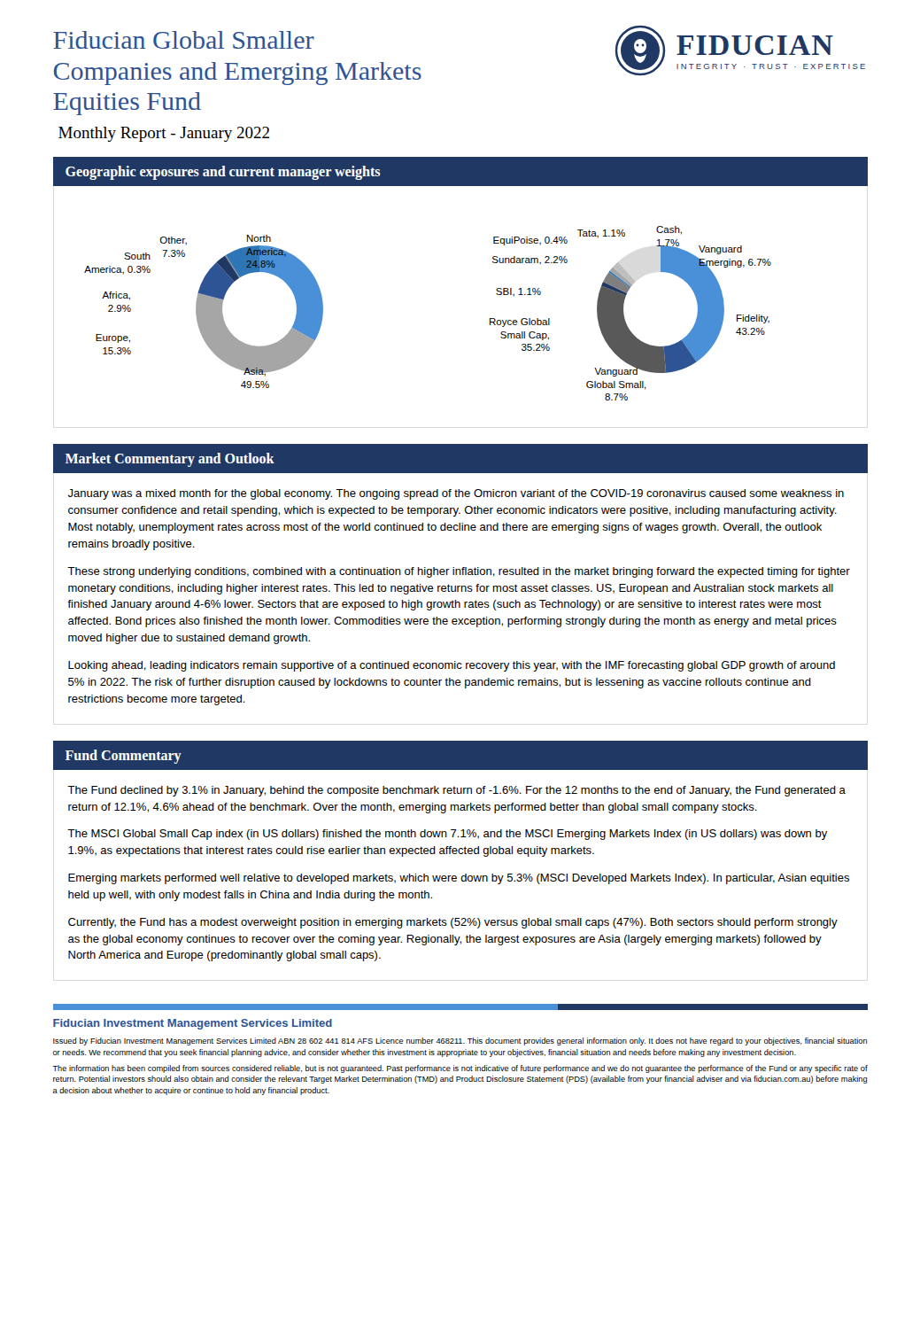Fiducian Global Smaller Companies and Emerging Markets Equities Fund
Monthly Report - January 2022
FIDUCIAN
INTEGRITY · TRUST · EXPERTISE
Geographic exposures and current manager weights
South
America, 0.3%
Africa,
2.9%
Europe,
15.3%
Other,
7.3%
North
America,
24.8%
Asia,
49.5%
EquiPoise, 0.4%
Sundaram, 2.2%
SBI, 1.1%
Royce Global
Small Cap,
35.2%
Tata, 1.1%
Cash,
1.7%
Vanguard
Emerging, 6.7%
Fidelity,
43.2%
Vanguard
Global Small,
8.7%
Market Commentary and Outlook
January was a mixed month for the global economy. The ongoing spread of the Omicron variant of the COVID-19 coronavirus caused some weakness in consumer confidence and retail spending, which is expected to be temporary. Other economic indicators were positive, including manufacturing activity. Most notably, unemployment rates across most of the world continued to decline and there are emerging signs of wages growth. Overall, the outlook remains broadly positive.
These strong underlying conditions, combined with a continuation of higher inflation, resulted in the market bringing forward the expected timing for tighter monetary conditions, including higher interest rates. This led to negative returns for most asset classes. US, European and Australian stock markets all finished January around 4-6% lower. Sectors that are exposed to high growth rates (such as Technology) or are sensitive to interest rates were most affected. Bond prices also finished the month lower. Commodities were the exception, performing strongly during the month as energy and metal prices moved higher due to sustained demand growth.
Looking ahead, leading indicators remain supportive of a continued economic recovery this year, with the IMF forecasting global GDP growth of around 5% in 2022. The risk of further disruption caused by lockdowns to counter the pandemic remains, but is lessening as vaccine rollouts continue and restrictions become more targeted.
Fund Commentary
The Fund declined by 3.1% in January, behind the composite benchmark return of -1.6%. For the 12 months to the end of January, the Fund generated a return of 12.1%, 4.6% ahead of the benchmark. Over the month, emerging markets performed better than global small company stocks.
The MSCI Global Small Cap index (in US dollars) finished the month down 7.1%, and the MSCI Emerging Markets Index (in US dollars) was down by 1.9%, as expectations that interest rates could rise earlier than expected affected global equity markets.
Emerging markets performed well relative to developed markets, which were down by 5.3% (MSCI Developed Markets Index). In particular, Asian equities held up well, with only modest falls in China and India during the month.
Currently, the Fund has a modest overweight position in emerging markets (52%) versus global small caps (47%). Both sectors should perform strongly as the global economy continues to recover over the coming year. Regionally, the largest exposures are Asia (largely emerging markets) followed by North America and Europe (predominantly global small caps).
Fiducian Investment Management Services Limited
Issued by Fiducian Investment Management Services Limited ABN 28 602 441 814 AFS Licence number 468211. This document provides general information only. It does not have regard to your objectives, financial situation or needs. We recommend that you seek financial planning advice, and consider whether this investment is appropriate to your objectives, financial situation and needs before making any investment decision.
The information has been compiled from sources considered reliable, but is not guaranteed. Past performance is not indicative of future performance and we do not guarantee the performance of the Fund or any specific rate of return. Potential investors should also obtain and consider the relevant Target Market Determination (TMD) and Product Disclosure Statement (PDS) (available from your financial adviser and via fiducian.com.au) before making a decision about whether to acquire or continue to hold any financial product.